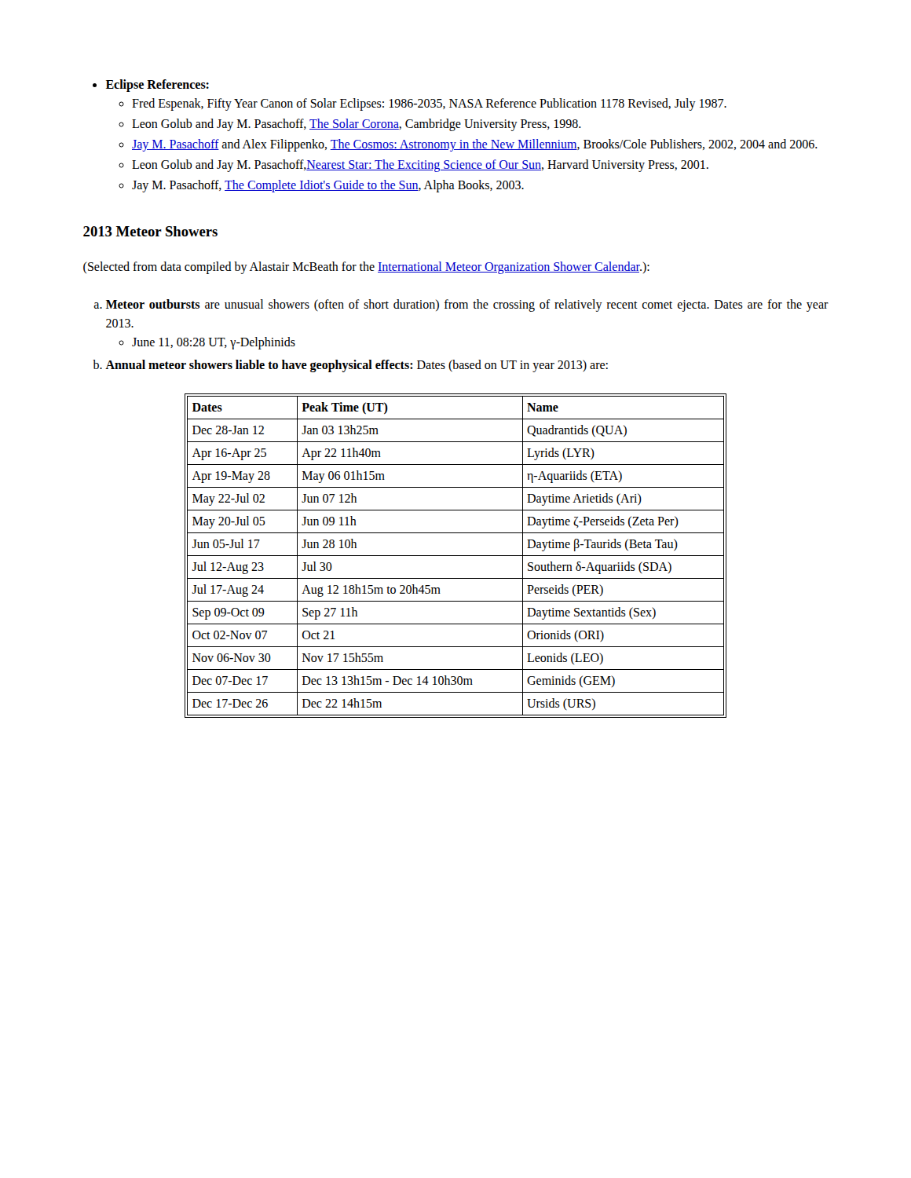Eclipse References:
Fred Espenak, Fifty Year Canon of Solar Eclipses: 1986-2035, NASA Reference Publication 1178 Revised, July 1987.
Leon Golub and Jay M. Pasachoff, The Solar Corona, Cambridge University Press, 1998.
Jay M. Pasachoff and Alex Filippenko, The Cosmos: Astronomy in the New Millennium, Brooks/Cole Publishers, 2002, 2004 and 2006.
Leon Golub and Jay M. Pasachoff,Nearest Star: The Exciting Science of Our Sun, Harvard University Press, 2001.
Jay M. Pasachoff, The Complete Idiot's Guide to the Sun, Alpha Books, 2003.
2013 Meteor Showers
(Selected from data compiled by Alastair McBeath for the International Meteor Organization Shower Calendar.):
Meteor outbursts are unusual showers (often of short duration) from the crossing of relatively recent comet ejecta. Dates are for the year 2013.
June 11, 08:28 UT, γ-Delphinids
Annual meteor showers liable to have geophysical effects: Dates (based on UT in year 2013) are:
| Dates | Peak Time (UT) | Name |
| --- | --- | --- |
| Dec 28-Jan 12 | Jan 03 13h25m | Quadrantids (QUA) |
| Apr 16-Apr 25 | Apr 22 11h40m | Lyrids (LYR) |
| Apr 19-May 28 | May 06 01h15m | η-Aquariids (ETA) |
| May 22-Jul 02 | Jun 07 12h | Daytime Arietids (Ari) |
| May 20-Jul 05 | Jun 09 11h | Daytime ζ-Perseids (Zeta Per) |
| Jun 05-Jul 17 | Jun 28 10h | Daytime β-Taurids (Beta Tau) |
| Jul 12-Aug 23 | Jul 30 | Southern δ-Aquariids (SDA) |
| Jul 17-Aug 24 | Aug 12 18h15m to 20h45m | Perseids (PER) |
| Sep 09-Oct 09 | Sep 27 11h | Daytime Sextantids (Sex) |
| Oct 02-Nov 07 | Oct 21 | Orionids (ORI) |
| Nov 06-Nov 30 | Nov 17 15h55m | Leonids (LEO) |
| Dec 07-Dec 17 | Dec 13 13h15m - Dec 14 10h30m | Geminids (GEM) |
| Dec 17-Dec 26 | Dec 22 14h15m | Ursids (URS) |